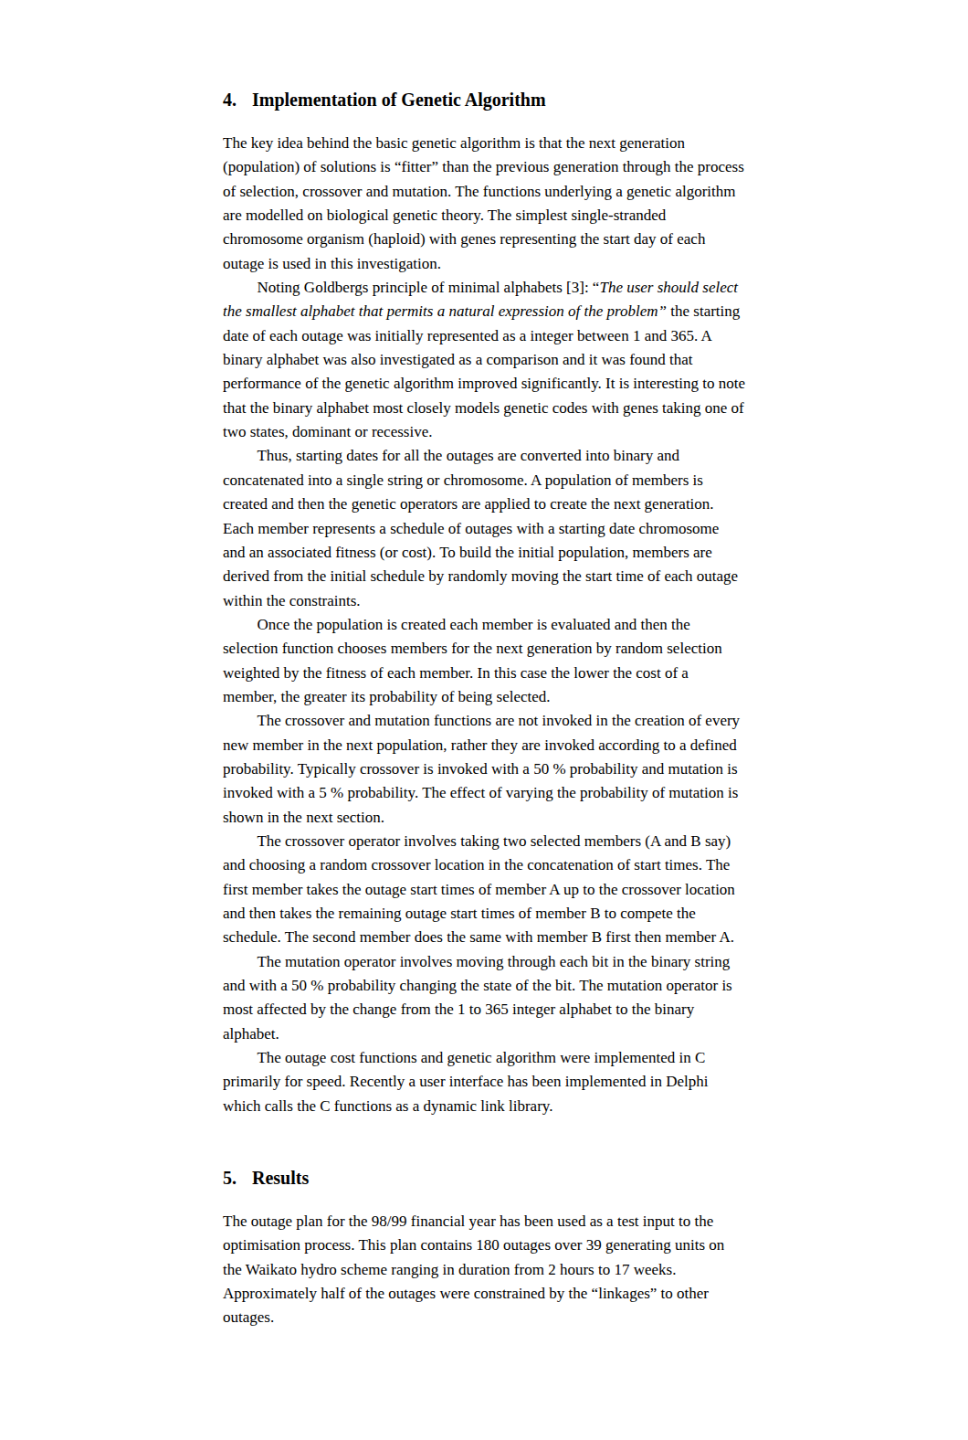4. Implementation of Genetic Algorithm
The key idea behind the basic genetic algorithm is that the next generation (population) of solutions is “fitter” than the previous generation through the process of selection, crossover and mutation. The functions underlying a genetic algorithm are modelled on biological genetic theory. The simplest single-stranded chromosome organism (haploid) with genes representing the start day of each outage is used in this investigation.
Noting Goldbergs principle of minimal alphabets [3]: “The user should select the smallest alphabet that permits a natural expression of the problem” the starting date of each outage was initially represented as a integer between 1 and 365. A binary alphabet was also investigated as a comparison and it was found that performance of the genetic algorithm improved significantly. It is interesting to note that the binary alphabet most closely models genetic codes with genes taking one of two states, dominant or recessive.
Thus, starting dates for all the outages are converted into binary and concatenated into a single string or chromosome. A population of members is created and then the genetic operators are applied to create the next generation. Each member represents a schedule of outages with a starting date chromosome and an associated fitness (or cost). To build the initial population, members are derived from the initial schedule by randomly moving the start time of each outage within the constraints.
Once the population is created each member is evaluated and then the selection function chooses members for the next generation by random selection weighted by the fitness of each member. In this case the lower the cost of a member, the greater its probability of being selected.
The crossover and mutation functions are not invoked in the creation of every new member in the next population, rather they are invoked according to a defined probability. Typically crossover is invoked with a 50 % probability and mutation is invoked with a 5 % probability. The effect of varying the probability of mutation is shown in the next section.
The crossover operator involves taking two selected members (A and B say) and choosing a random crossover location in the concatenation of start times. The first member takes the outage start times of member A up to the crossover location and then takes the remaining outage start times of member B to compete the schedule. The second member does the same with member B first then member A.
The mutation operator involves moving through each bit in the binary string and with a 50 % probability changing the state of the bit. The mutation operator is most affected by the change from the 1 to 365 integer alphabet to the binary alphabet.
The outage cost functions and genetic algorithm were implemented in C primarily for speed. Recently a user interface has been implemented in Delphi which calls the C functions as a dynamic link library.
5. Results
The outage plan for the 98/99 financial year has been used as a test input to the optimisation process. This plan contains 180 outages over 39 generating units on the Waikato hydro scheme ranging in duration from 2 hours to 17 weeks. Approximately half of the outages were constrained by the “linkages” to other outages.